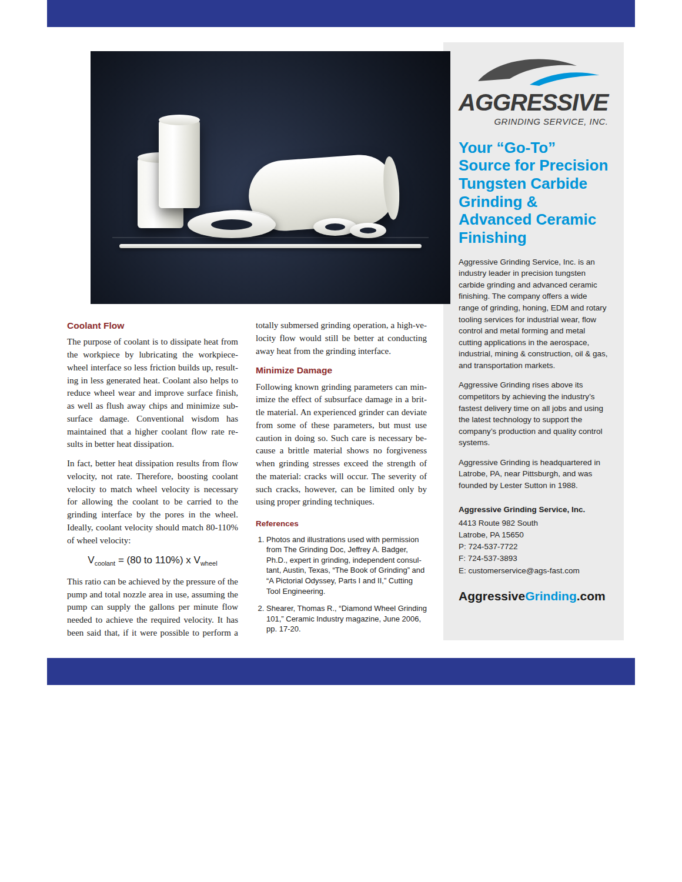Coolant Flow
The purpose of coolant is to dissipate heat from the workpiece by lubricating the workpiece-wheel interface so less friction builds up, resulting in less generated heat. Coolant also helps to reduce wheel wear and improve surface finish, as well as flush away chips and minimize subsurface damage. Conventional wisdom has maintained that a higher coolant flow rate results in better heat dissipation.
In fact, better heat dissipation results from flow velocity, not rate. Therefore, boosting coolant velocity to match wheel velocity is necessary for allowing the coolant to be carried to the grinding interface by the pores in the wheel. Ideally, coolant velocity should match 80-110% of wheel velocity:
Vcoolant = (80 to 110%) x Vwheel
This ratio can be achieved by the pressure of the pump and total nozzle area in use, assuming the pump can supply the gallons per minute flow needed to achieve the required velocity. It has been said that, if it were possible to perform a totally submersed grinding operation, a high-velocity flow would still be better at conducting away heat from the grinding interface.
Minimize Damage
Following known grinding parameters can minimize the effect of subsurface damage in a brittle material. An experienced grinder can deviate from some of these parameters, but must use caution in doing so. Such care is necessary because a brittle material shows no forgiveness when grinding stresses exceed the strength of the material: cracks will occur. The severity of such cracks, however, can be limited only by using proper grinding techniques.
References
Photos and illustrations used with permission from The Grinding Doc, Jeffrey A. Badger, Ph.D., expert in grinding, independent consultant, Austin, Texas, “The Book of Grinding” and “A Pictorial Odyssey, Parts I and II,” Cutting Tool Engineering.
Shearer, Thomas R., “Diamond Wheel Grinding 101,” Ceramic Industry magazine, June 2006, pp. 17-20.
AGGRESSIVE
GRINDING SERVICE, INC.
Your “Go-To” Source for Precision Tungsten Carbide Grinding & Advanced Ceramic Finishing
Aggressive Grinding Service, Inc. is an industry leader in precision tungsten carbide grinding and advanced ceramic finishing. The company offers a wide range of grinding, honing, EDM and rotary tooling services for industrial wear, flow control and metal forming and metal cutting applications in the aerospace, industrial, mining & construction, oil & gas, and transportation markets.
Aggressive Grinding rises above its competitors by achieving the industry’s fastest delivery time on all jobs and using the latest technology to support the company’s production and quality control systems.
Aggressive Grinding is headquartered in Latrobe, PA, near Pittsburgh, and was founded by Lester Sutton in 1988.
Aggressive Grinding Service, Inc. 4413 Route 982 South
Latrobe, PA 15650
P: 724-537-7722
F: 724-537-3893
E: customerservice@ags-fast.com
AggressiveGrinding.com